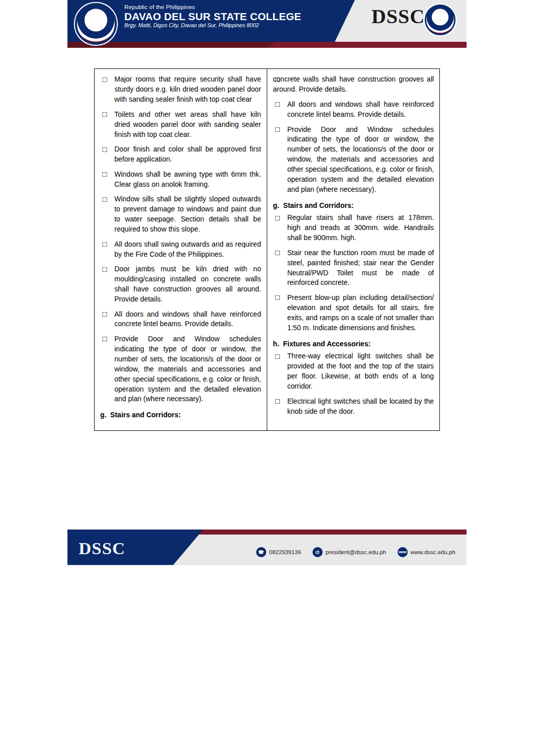DSSC
Republic of the Philippines
Davao del Sur State College
Brgy. Matti, Digos City, Davao del Sur, Philippines 8002
| Major rooms that require security shall have sturdy doors e.g. kiln dried wooden panel door with sanding sealer finish with top coat clear Toilets and other wet areas shall have kiln dried wooden panel door with sanding sealer finish with top coat clear. Door finish and color shall be approved first before application. Windows shall be awning type with 6mm thk. Clear glass on anolok framing. Window sills shall be slightly sloped outwards to prevent damage to windows and paint due to water seepage. Section details shall be required to show this slope. All doors shall swing outwards and as required by the Fire Code of the Philippines. Door jambs must be kiln dried with no moulding/casing installed on concrete walls shall have construction grooves all around. Provide details. All doors and windows shall have reinforced concrete lintel beams. Provide details. Provide Door and Window schedules indicating the type of door or window, the number of sets, the locations/s of the door or window, the materials and accessories and other special specifications, e.g. color or finish, operation system and the detailed elevation and plan (where necessary). g. Stairs and Corridors: | concrete walls shall have construction grooves all around. Provide details. All doors and windows shall have reinforced concrete lintel beams. Provide details. Provide Door and Window schedules indicating the type of door or window, the number of sets, the locations/s of the door or window, the materials and accessories and other special specifications, e.g. color or finish, operation system and the detailed elevation and plan (where necessary). g. Stairs and Corridors: Regular stairs shall have risers at 178mm. high and treads at 300mm. wide. Handrails shall be 900mm. high. Stair near the function room must be made of steel, painted finished; stair near the Gender Neutral/PWD Toilet must be made of reinforced concrete. Present blow-up plan including detail/section/ elevation and spot details for all stairs, fire exits, and ramps on a scale of not smaller than 1:50 m. Indicate dimensions and finishes. h. Fixtures and Accessories: Three-way electrical light switches shall be provided at the foot and the top of the stairs per floor. Likewise, at both ends of a long corridor. Electrical light switches shall be located by the knob side of the door. |
DSSC
☎0822939136
@president@dssc.edu.ph
www www.dssc.edu.ph